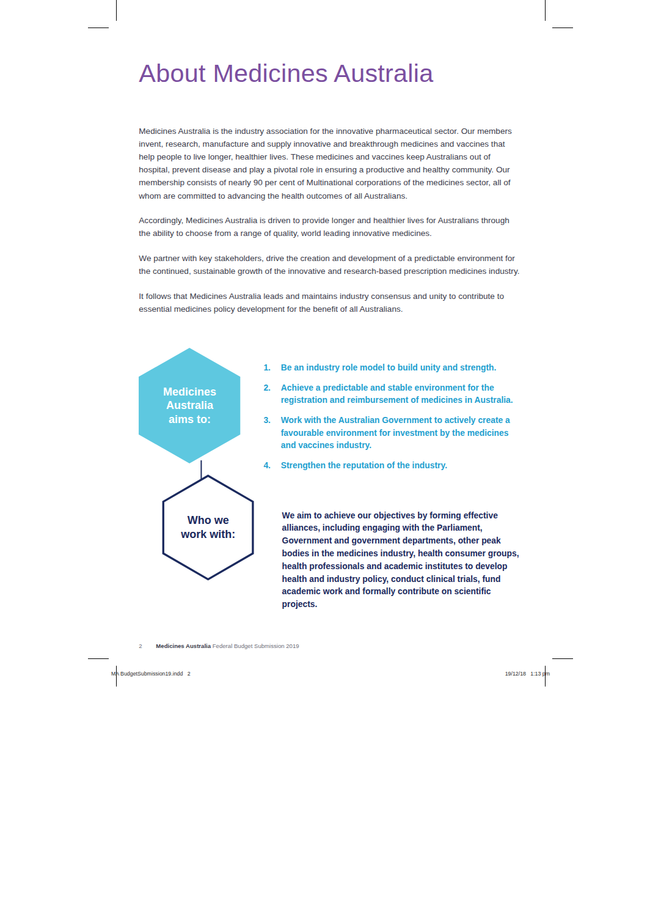About Medicines Australia
Medicines Australia is the industry association for the innovative pharmaceutical sector. Our members invent, research, manufacture and supply innovative and breakthrough medicines and vaccines that help people to live longer, healthier lives. These medicines and vaccines keep Australians out of hospital, prevent disease and play a pivotal role in ensuring a productive and healthy community. Our membership consists of nearly 90 per cent of Multinational corporations of the medicines sector, all of whom are committed to advancing the health outcomes of all Australians.
Accordingly, Medicines Australia is driven to provide longer and healthier lives for Australians through the ability to choose from a range of quality, world leading innovative medicines.
We partner with key stakeholders, drive the creation and development of a predictable environment for the continued, sustainable growth of the innovative and research-based prescription medicines industry.
It follows that Medicines Australia leads and maintains industry consensus and unity to contribute to essential medicines policy development for the benefit of all Australians.
Medicines
Australia
aims to:
Be an industry role model to build unity and strength.
Achieve a predictable and stable environment for the registration and reimbursement of medicines in Australia.
Work with the Australian Government to actively create a favourable environment for investment by the medicines and vaccines industry.
Strengthen the reputation of the industry.
Who we
work with:
We aim to achieve our objectives by forming effective alliances, including engaging with the Parliament, Government and government departments, other peak bodies in the medicines industry, health consumer groups, health professionals and academic institutes to develop health and industry policy, conduct clinical trials, fund academic work and formally contribute on scientific projects.
2 Medicines Australia Federal Budget Submission 2019
MA BudgetSubmission19.indd 2 19/12/18 1:13 pm